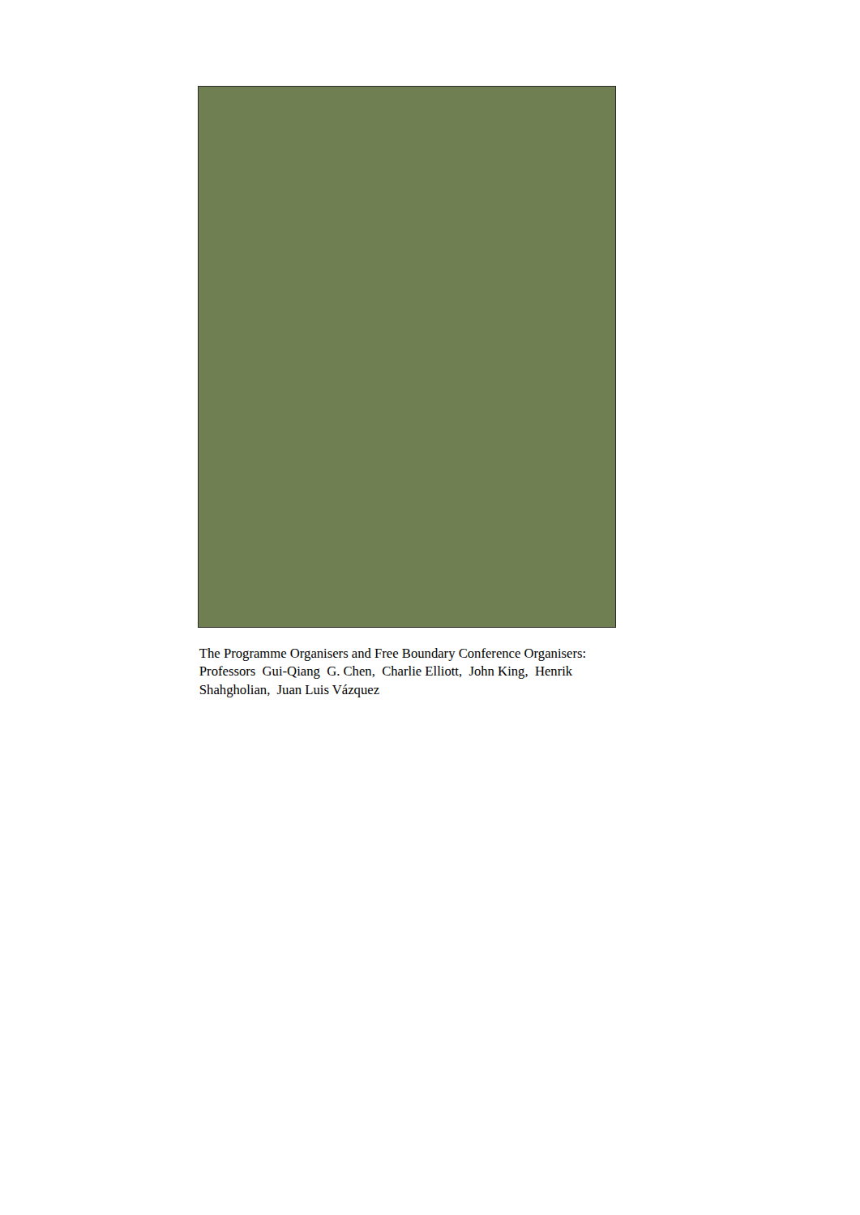The Programme Organisers and Free Boundary Conference Organisers: Professors Gui-Qiang G. Chen, Charlie Elliott, John King, Henrik Shahgholian, Juan Luis Vázquez